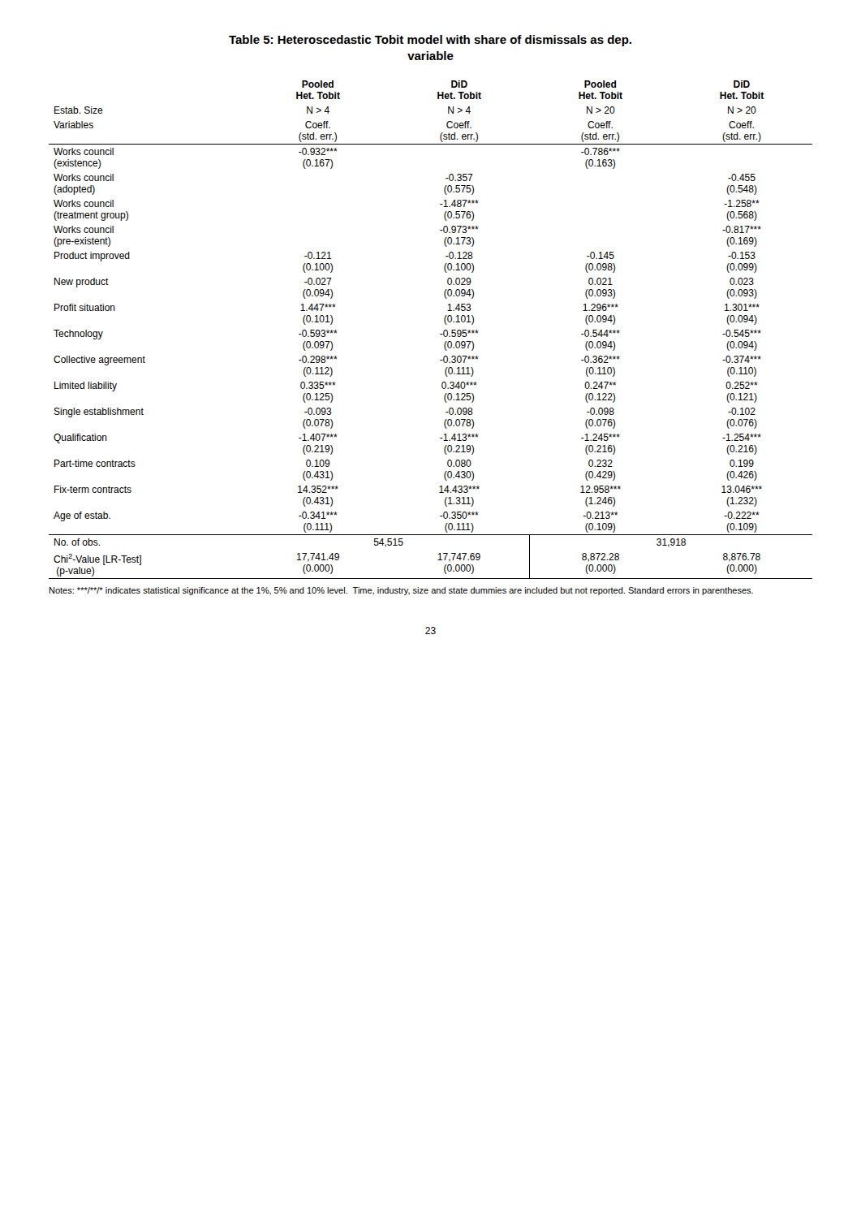Table 5: Heteroscedastic Tobit model with share of dismissals as dep.
variable
| | Pooled Het. Tobit | DiD Het. Tobit | Pooled Het. Tobit | DiD Het. Tobit |
| --- | --- | --- | --- | --- |
| Estab. Size | N > 4 | N > 4 | N > 20 | N > 20 |
| Variables | Coeff. (std. err.) | Coeff. (std. err.) | Coeff. (std. err.) | Coeff. (std. err.) |
| Works council (existence) | -0.932*** (0.167) | | -0.786*** (0.163) | |
| Works council (adopted) | | -0.357 (0.575) | | -0.455 (0.548) |
| Works council (treatment group) | | -1.487*** (0.576) | | -1.258** (0.568) |
| Works council (pre-existent) | | -0.973*** (0.173) | | -0.817*** (0.169) |
| Product improved | -0.121 (0.100) | -0.128 (0.100) | -0.145 (0.098) | -0.153 (0.099) |
| New product | -0.027 (0.094) | 0.029 (0.094) | 0.021 (0.093) | 0.023 (0.093) |
| Profit situation | 1.447*** (0.101) | 1.453 (0.101) | 1.296*** (0.094) | 1.301*** (0.094) |
| Technology | -0.593*** (0.097) | -0.595*** (0.097) | -0.544*** (0.094) | -0.545*** (0.094) |
| Collective agreement | -0.298*** (0.112) | -0.307*** (0.111) | -0.362*** (0.110) | -0.374*** (0.110) |
| Limited liability | 0.335*** (0.125) | 0.340*** (0.125) | 0.247** (0.122) | 0.252** (0.121) |
| Single establishment | -0.093 (0.078) | -0.098 (0.078) | -0.098 (0.076) | -0.102 (0.076) |
| Qualification | -1.407*** (0.219) | -1.413*** (0.219) | -1.245*** (0.216) | -1.254*** (0.216) |
| Part-time contracts | 0.109 (0.431) | 0.080 (0.430) | 0.232 (0.429) | 0.199 (0.426) |
| Fix-term contracts | 14.352*** (0.431) | 14.433*** (1.311) | 12.958*** (1.246) | 13.046*** (1.232) |
| Age of estab. | -0.341*** (0.111) | -0.350*** (0.111) | -0.213** (0.109) | -0.222** (0.109) |
| No. of obs. | 54,515 | 31,918 |
| Chi 2 -Value [LR-Test] (p-value) | 17,741.49 (0.000) | 17,747.69 (0.000) | 8,872.28 (0.000) | 8,876.78 (0.000) |
Notes: ***/**/* indicates statistical significance at the 1%, 5% and 10% level. Time, industry, size and state dummies are included but not reported. Standard errors in parentheses.
23